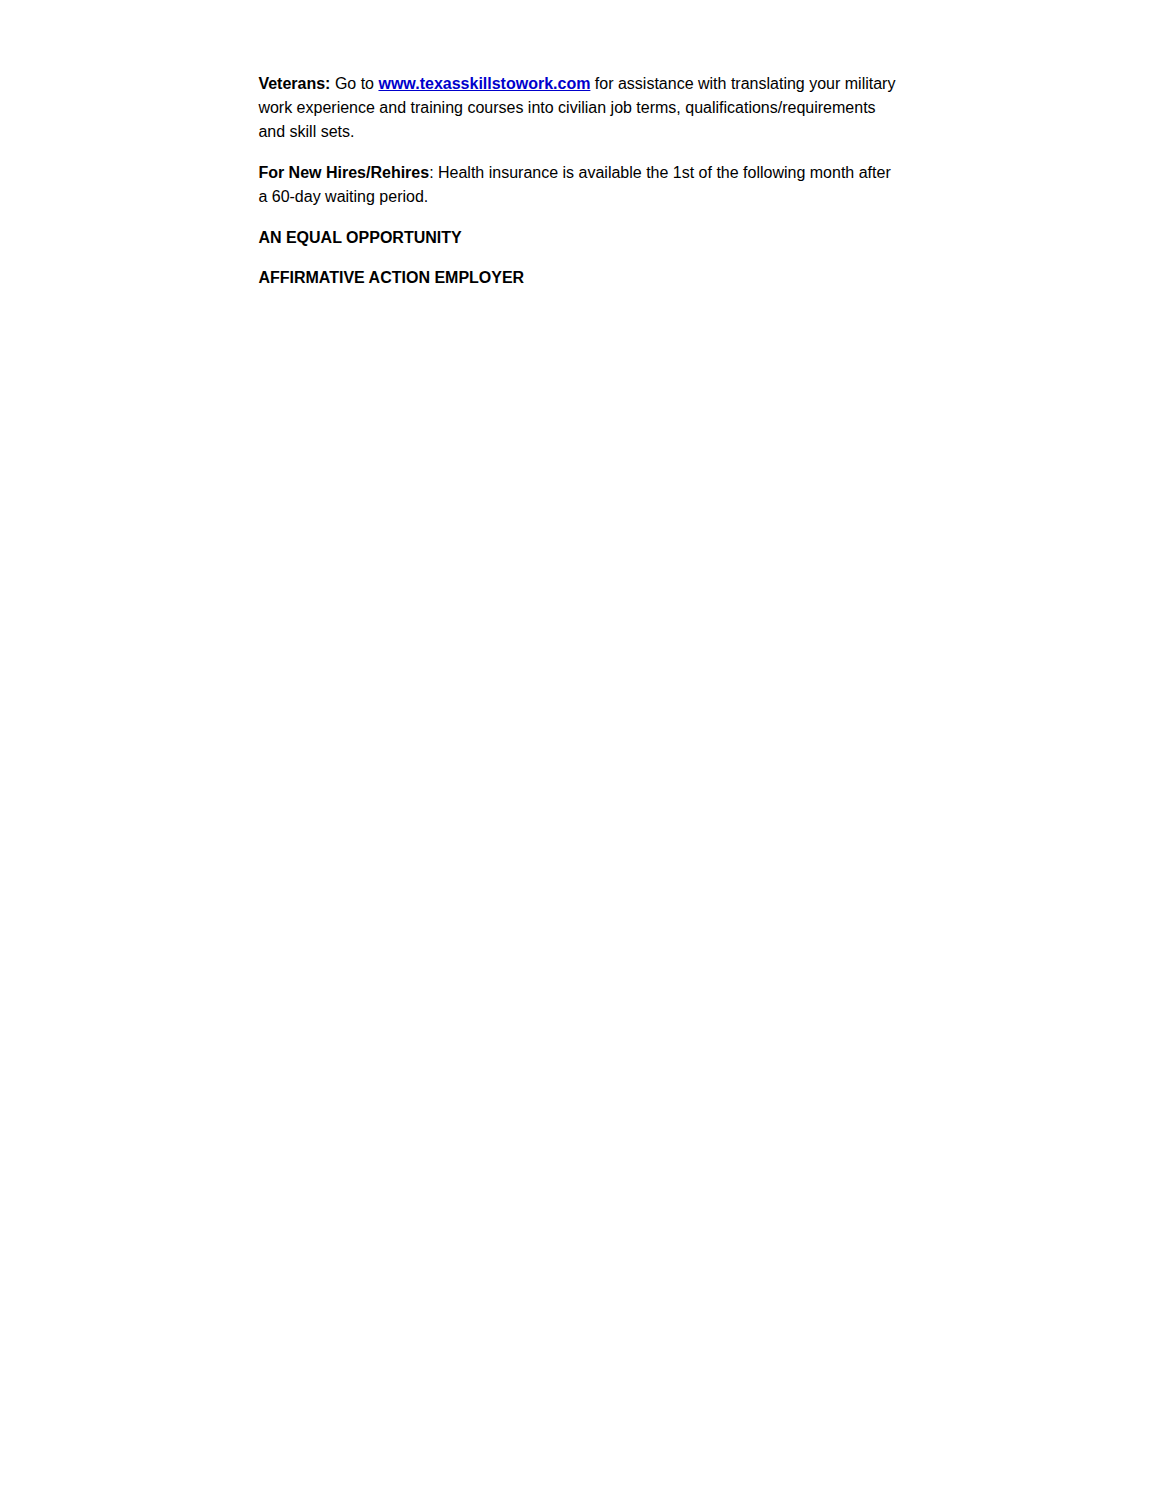Veterans: Go to www.texasskillstowork.com for assistance with translating your military work experience and training courses into civilian job terms, qualifications/requirements and skill sets.
For New Hires/Rehires: Health insurance is available the 1st of the following month after a 60-day waiting period.
AN EQUAL OPPORTUNITY
AFFIRMATIVE ACTION EMPLOYER